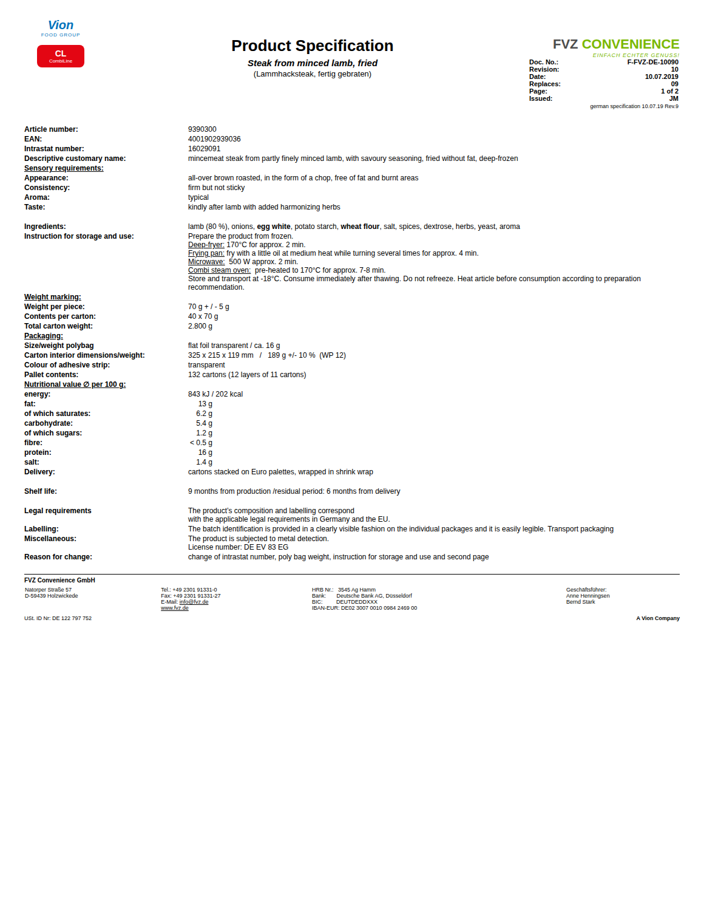Vion
FOOD GROUP
CLCombiLine
Product Specification
Steak from minced lamb, fried
(Lammhacksteak, fertig gebraten)
FVZ CONVENIENCE
EINFACH ECHTER GENUSS!
| Doc. No.: | F-FVZ-DE-10090 |
| Revision: | 10 |
| Date: | 10.07.2019 |
| Replaces: | 09 |
| Page: | 1 of 2 |
| Issued: | JM |
| german specification 10.07.19 Rev.9 |
| Article number: | 9390300 |
| EAN: | 4001902939036 |
| Intrastat number: | 16029091 |
| Descriptive customary name: | mincemeat steak from partly finely minced lamb, with savoury seasoning, fried without fat, deep-frozen |
| Sensory requirements: |
| Appearance: | all-over brown roasted, in the form of a chop, free of fat and burnt areas |
| Consistency: | firm but not sticky |
| Aroma: | typical |
| Taste: | kindly after lamb with added harmonizing herbs |
| Ingredients: | lamb (80 %), onions, egg white , potato starch, wheat flour , salt, spices, dextrose, herbs, yeast, aroma |
| Instruction for storage and use: | Prepare the product from frozen. Deep-fryer: 170°C for approx. 2 min. Frying pan: fry with a little oil at medium heat while turning several times for approx. 4 min. Microwave: 500 W approx. 2 min. Combi steam oven: pre-heated to 170°C for approx. 7-8 min. Store and transport at -18°C. Consume immediately after thawing. Do not refreeze. Heat article before consumption according to preparation recommendation. |
| Weight marking: |
| Weight per piece: | 70 g + / - 5 g |
| Contents per carton: | 40 x 70 g |
| Total carton weight: | 2.800 g |
| Packaging: |
| Size/weight polybag | flat foil transparent / ca. 16 g |
| Carton interior dimensions/weight: | 325 x 215 x 119 mm / 189 g +/- 10 % (WP 12) |
| Colour of adhesive strip: | transparent |
| Pallet contents: | 132 cartons (12 layers of 11 cartons) |
| Nutritional value ∅ per 100 g: |
| energy: | 843 kJ / 202 kcal |
| fat: | 13 g |
| of which saturates: | 6.2 g |
| carbohydrate: | 5.4 g |
| of which sugars: | 1.2 g |
| fibre: | < 0.5 g |
| protein: | 16 g |
| salt: | 1.4 g |
| Delivery: | cartons stacked on Euro palettes, wrapped in shrink wrap |
| Shelf life: | 9 months from production /residual period: 6 months from delivery |
| Legal requirements | The product’s composition and labelling correspond with the applicable legal requirements in Germany and the EU. |
| Labelling: | The batch identification is provided in a clearly visible fashion on the individual packages and it is easily legible. Transport packaging |
| Miscellaneous: | The product is subjected to metal detection. License number: DE EV 83 EG |
| Reason for change: | change of intrastat number, poly bag weight, instruction for storage and use and second page |
FVZ Convenience GmbH
| Natorper Straße 57 D-59439 Holzwickede | Tel.: +49 2301 91331-0 Fax: +49 2301 91331-27 E-Mail: info@fvz.de www.fvz.de | HRB Nr.: 3545 Ag Hamm Bank: Deutsche Bank AG, Düsseldorf BIC: DEUTDEDDXXX IBAN-EUR: DE02 3007 0010 0984 2469 00 | Geschäftsführer: Anne Henningsen Bernd Stark |
USt. ID Nr: DE 122 797 752 A Vion Company